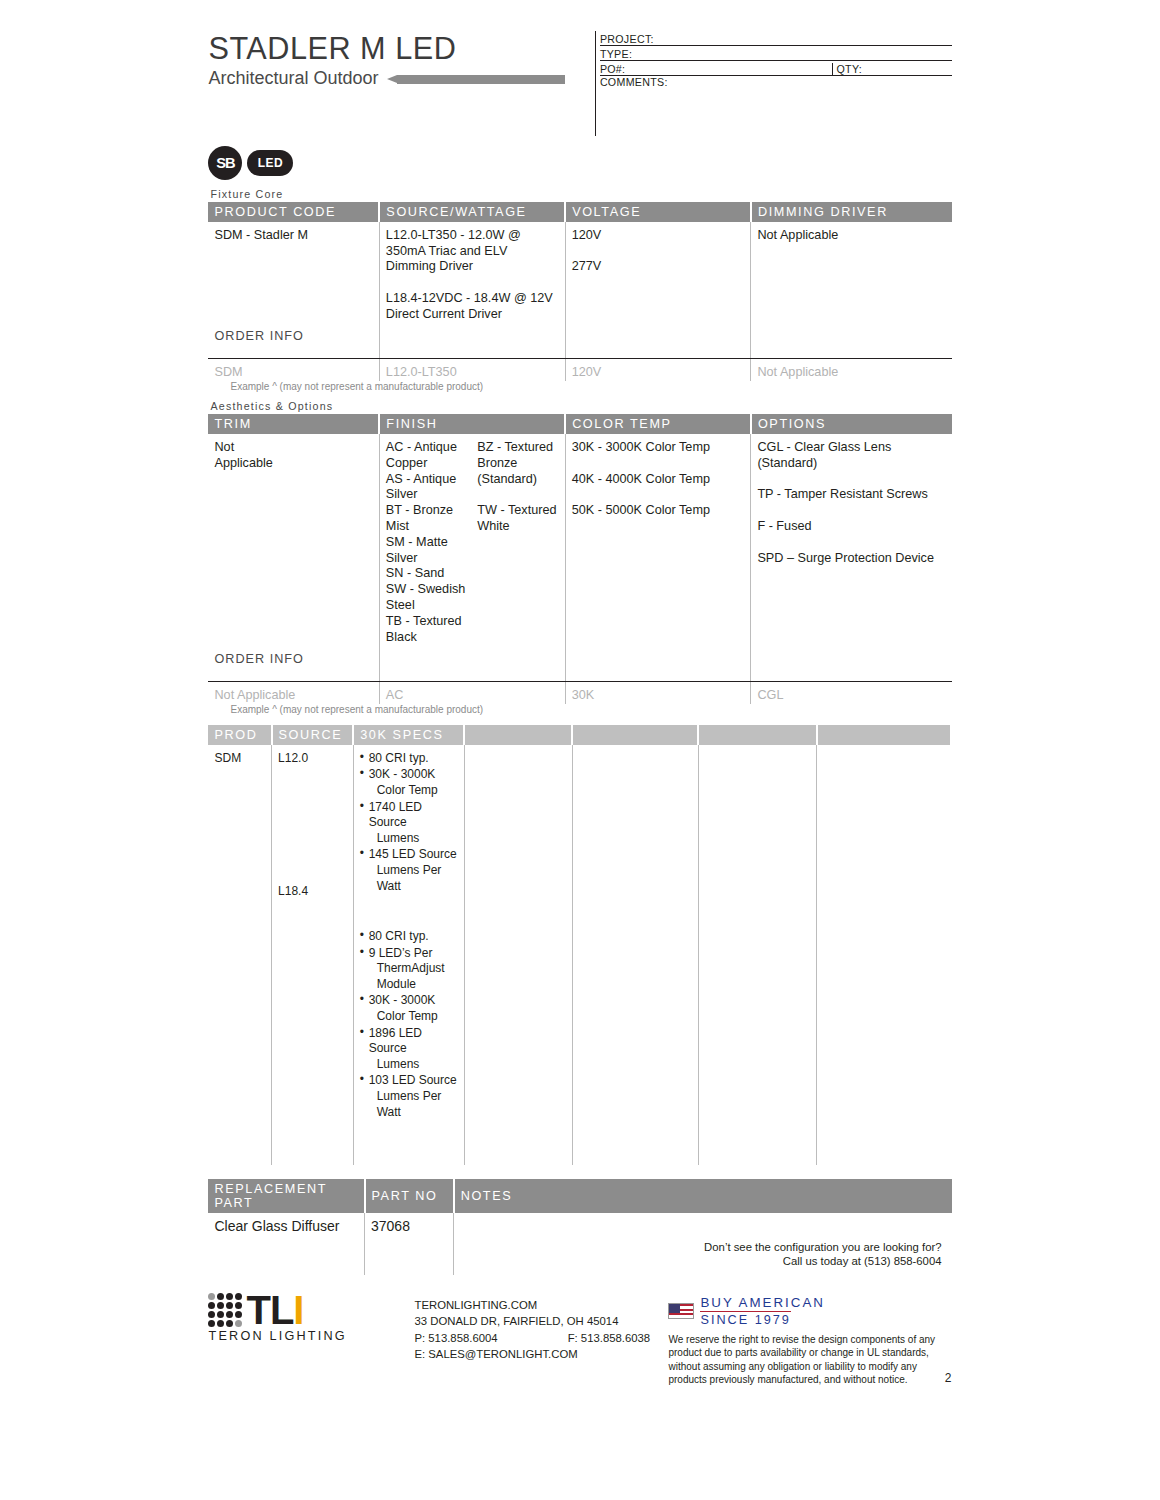STADLER M LED
Architectural Outdoor
PROJECT:
TYPE:
PO#: QTY:
COMMENTS:
SB
LED
Fixture Core
| PRODUCT CODE | SOURCE/WATTAGE | VOLTAGE | DIMMING DRIVER |
| --- | --- | --- | --- |
| SDM - Stadler M | L12.0-LT350 - 12.0W @ 350mA Triac and ELV Dimming Driver L18.4-12VDC - 18.4W @ 12V Direct Current Driver | 120V 277V | Not Applicable |
| ORDER INFO | | | |
| SDM | L12.0-LT350 | 120V | Not Applicable |
Example ^ (may not represent a manufacturable product)
Aesthetics & Options
| TRIM | FINISH | COLOR TEMP | OPTIONS |
| --- | --- | --- | --- |
| Not Applicable | AC - Antique Copper AS - Antique Silver BT - Bronze Mist SM - Matte Silver SN - Sand SW - Swedish Steel TB - Textured Black BZ - Textured Bronze (Standard) TW - Textured White | 30K - 3000K Color Temp 40K - 4000K Color Temp 50K - 5000K Color Temp | CGL - Clear Glass Lens (Standard) TP - Tamper Resistant Screws F - Fused SPD – Surge Protection Device |
| ORDER INFO | | | |
| Not Applicable | AC | 30K | CGL |
Example ^ (may not represent a manufacturable product)
| PROD | SOURCE | 30K SPECS | | | | |
| --- | --- | --- | --- | --- | --- | --- |
| SDM | L12.0 L18.4 | 80 CRI typ. 30K - 3000K Color Temp 1740 LED Source Lumens 145 LED Source Lumens Per Watt 80 CRI typ. 9 LED’s Per ThermAdjust Module 30K - 3000K Color Temp 1896 LED Source Lumens 103 LED Source Lumens Per Watt | | | | |
| REPLACEMENT PART | PART NO | NOTES |
| --- | --- | --- |
| Clear Glass Diffuser | 37068 | Don’t see the configuration you are looking for? Call us today at (513) 858-6004 |
TLI
TERON LIGHTING
TERONLIGHTING.COM
33 DONALD DR, FAIRFIELD, OH 45014
P: 513.858.6004 F: 513.858.6038
E: SALES@TERONLIGHT.COM
BUY AMERICAN
SINCE 1979
We reserve the right to revise the design components of any product due to parts availability or change in UL standards, without assuming any obligation or liability to modify any products previously manufactured, and without notice.
2